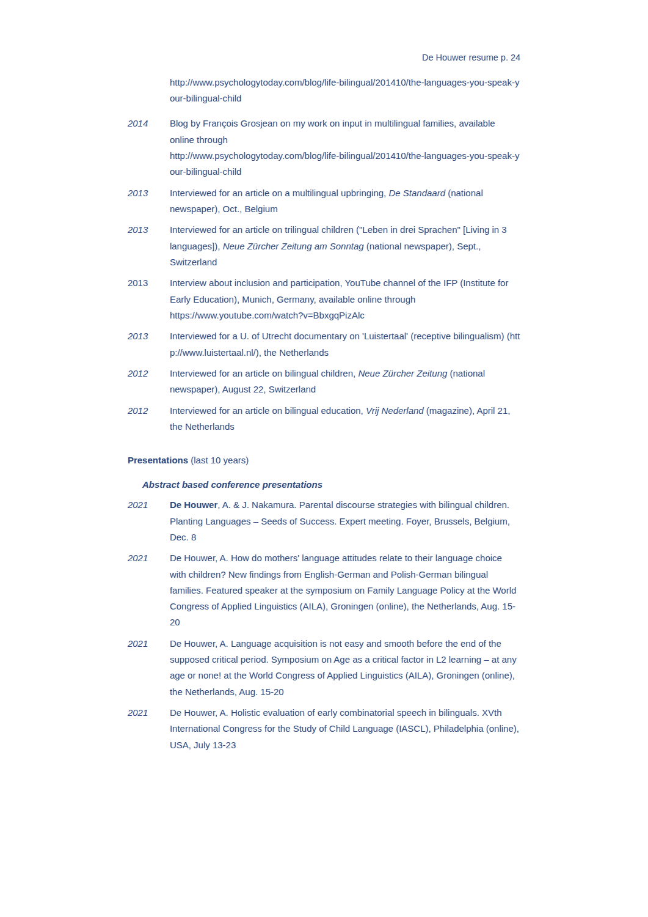De Houwer resume p. 24
http://www.psychologytoday.com/blog/life-bilingual/201410/the-languages-you-speak-your-bilingual-child
2014 Blog by François Grosjean on my work on input in multilingual families, available online through
http://www.psychologytoday.com/blog/life-bilingual/201410/the-languages-you-speak-your-bilingual-child
2013 Interviewed for an article on a multilingual upbringing, De Standaard (national newspaper), Oct., Belgium
2013 Interviewed for an article on trilingual children ("Leben in drei Sprachen" [Living in 3 languages]), Neue Zürcher Zeitung am Sonntag (national newspaper), Sept., Switzerland
2013 Interview about inclusion and participation, YouTube channel of the IFP (Institute for Early Education), Munich, Germany, available online through
https://www.youtube.com/watch?v=BbxgqPizAlc
2013 Interviewed for a U. of Utrecht documentary on 'Luistertaal' (receptive bilingualism) (http://www.luistertaal.nl/), the Netherlands
2012 Interviewed for an article on bilingual children, Neue Zürcher Zeitung (national newspaper), August 22, Switzerland
2012 Interviewed for an article on bilingual education, Vrij Nederland (magazine), April 21, the Netherlands
Presentations (last 10 years)
Abstract based conference presentations
2021 De Houwer, A. & J. Nakamura. Parental discourse strategies with bilingual children. Planting Languages – Seeds of Success. Expert meeting. Foyer, Brussels, Belgium, Dec. 8
2021 De Houwer, A. How do mothers' language attitudes relate to their language choice with children? New findings from English-German and Polish-German bilingual families. Featured speaker at the symposium on Family Language Policy at the World Congress of Applied Linguistics (AILA), Groningen (online), the Netherlands, Aug. 15-20
2021 De Houwer, A. Language acquisition is not easy and smooth before the end of the supposed critical period. Symposium on Age as a critical factor in L2 learning – at any age or none! at the World Congress of Applied Linguistics (AILA), Groningen (online), the Netherlands, Aug. 15-20
2021 De Houwer, A. Holistic evaluation of early combinatorial speech in bilinguals. XVth International Congress for the Study of Child Language (IASCL), Philadelphia (online), USA, July 13-23